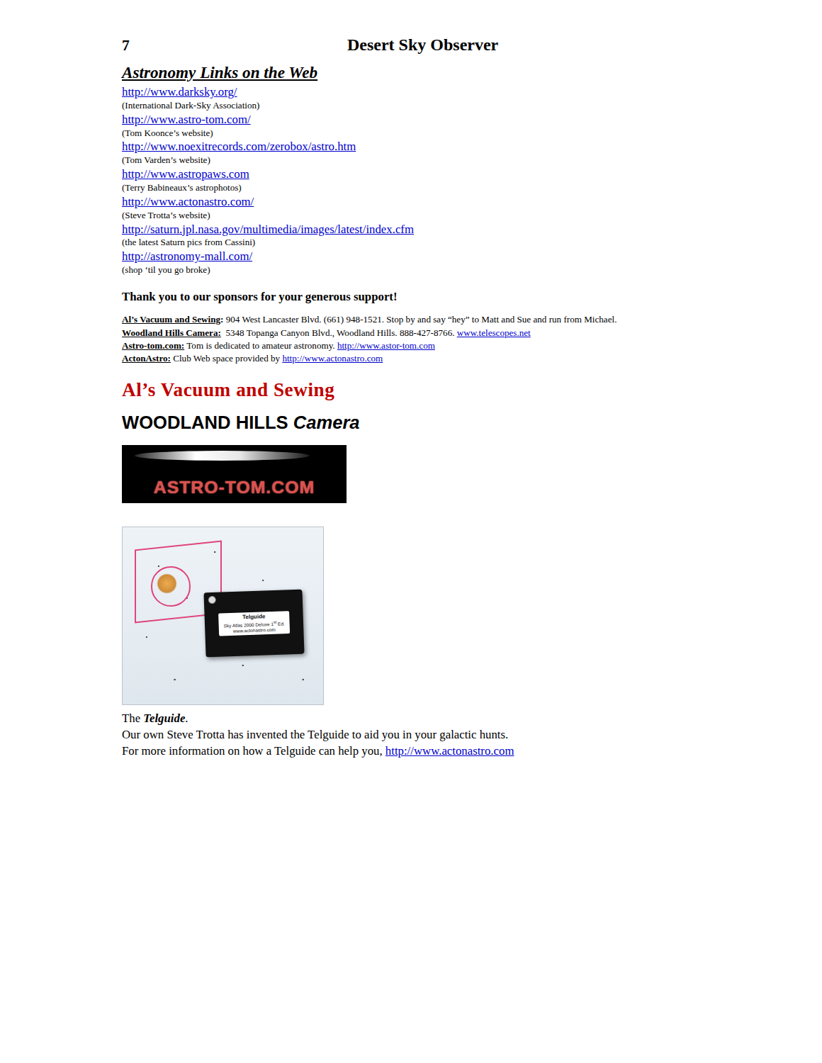7 Desert Sky Observer
Astronomy Links on the Web
http://www.darksky.org/
(International Dark-Sky Association)
http://www.astro-tom.com/
(Tom Koonce’s website)
http://www.noexitrecords.com/zerobox/astro.htm
(Tom Varden’s website)
http://www.astropaws.com
(Terry Babineaux’s astrophotos)
http://www.actonastro.com/
(Steve Trotta’s website)
http://saturn.jpl.nasa.gov/multimedia/images/latest/index.cfm
(the latest Saturn pics from Cassini)
http://astronomy-mall.com/
(shop ‘til you go broke)
Thank you to our sponsors for your generous support!
Al’s Vacuum and Sewing: 904 West Lancaster Blvd. (661) 948-1521. Stop by and say “hey” to Matt and Sue and run from Michael.
Woodland Hills Camera: 5348 Topanga Canyon Blvd., Woodland Hills. 888-427-8766. www.telescopes.net
Astro-tom.com: Tom is dedicated to amateur astronomy. http://www.astor-tom.com
ActonAstro: Club Web space provided by http://www.actonastro.com
Al’s Vacuum and Sewing
WOODLAND HILLS Camera
ASTRO-TOM.COM
Telguide Sky Atlas 2000 Deluxe 1st Ed.
www.actonastro.com
The Telguide.
Our own Steve Trotta has invented the Telguide to aid you in your galactic hunts.
For more information on how a Telguide can help you, http://www.actonastro.com